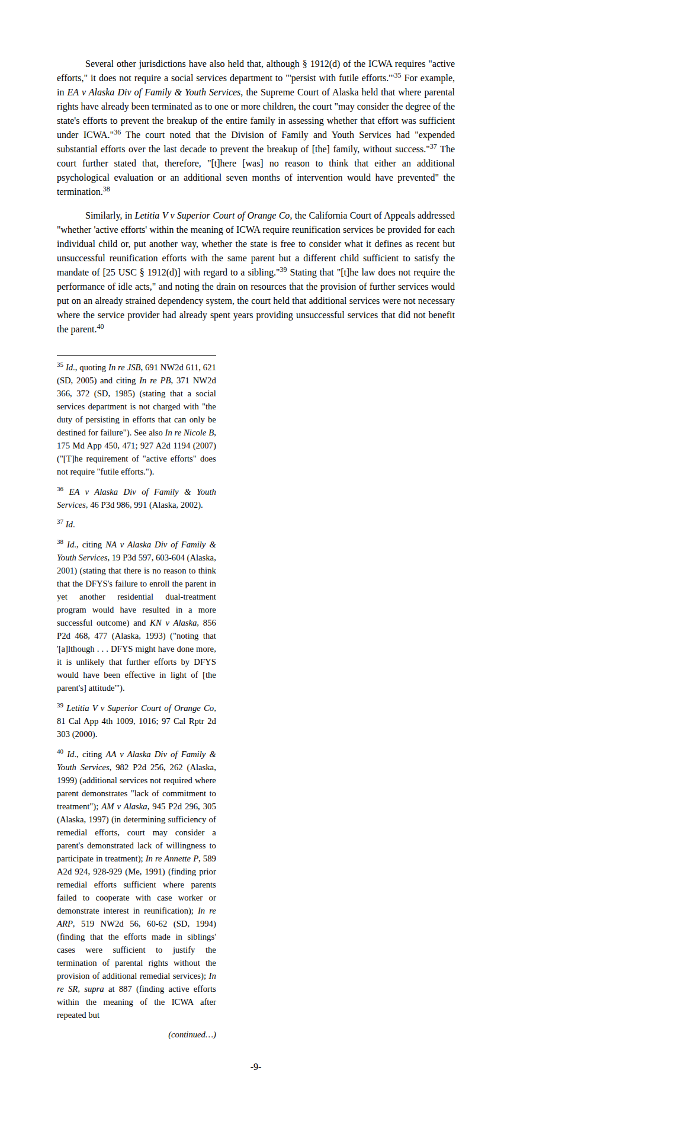Several other jurisdictions have also held that, although § 1912(d) of the ICWA requires "active efforts," it does not require a social services department to "'persist with futile efforts.'"35 For example, in EA v Alaska Div of Family & Youth Services, the Supreme Court of Alaska held that where parental rights have already been terminated as to one or more children, the court "may consider the degree of the state's efforts to prevent the breakup of the entire family in assessing whether that effort was sufficient under ICWA."36 The court noted that the Division of Family and Youth Services had "expended substantial efforts over the last decade to prevent the breakup of [the] family, without success."37 The court further stated that, therefore, "[t]here [was] no reason to think that either an additional psychological evaluation or an additional seven months of intervention would have prevented" the termination.38
Similarly, in Letitia V v Superior Court of Orange Co, the California Court of Appeals addressed "whether 'active efforts' within the meaning of ICWA require reunification services be provided for each individual child or, put another way, whether the state is free to consider what it defines as recent but unsuccessful reunification efforts with the same parent but a different child sufficient to satisfy the mandate of [25 USC § 1912(d)] with regard to a sibling."39 Stating that "[t]he law does not require the performance of idle acts," and noting the drain on resources that the provision of further services would put on an already strained dependency system, the court held that additional services were not necessary where the service provider had already spent years providing unsuccessful services that did not benefit the parent.40
35 Id., quoting In re JSB, 691 NW2d 611, 621 (SD, 2005) and citing In re PB, 371 NW2d 366, 372 (SD, 1985) (stating that a social services department is not charged with "the duty of persisting in efforts that can only be destined for failure"). See also In re Nicole B, 175 Md App 450, 471; 927 A2d 1194 (2007) ("[T]he requirement of "active efforts" does not require "futile efforts.").
36 EA v Alaska Div of Family & Youth Services, 46 P3d 986, 991 (Alaska, 2002).
37 Id.
38 Id., citing NA v Alaska Div of Family & Youth Services, 19 P3d 597, 603-604 (Alaska, 2001) (stating that there is no reason to think that the DFYS's failure to enroll the parent in yet another residential dual-treatment program would have resulted in a more successful outcome) and KN v Alaska, 856 P2d 468, 477 (Alaska, 1993) ("noting that '[a]lthough . . . DFYS might have done more, it is unlikely that further efforts by DFYS would have been effective in light of [the parent's] attitude'").
39 Letitia V v Superior Court of Orange Co, 81 Cal App 4th 1009, 1016; 97 Cal Rptr 2d 303 (2000).
40 Id., citing AA v Alaska Div of Family & Youth Services, 982 P2d 256, 262 (Alaska, 1999) (additional services not required where parent demonstrates "lack of commitment to treatment"); AM v Alaska, 945 P2d 296, 305 (Alaska, 1997) (in determining sufficiency of remedial efforts, court may consider a parent's demonstrated lack of willingness to participate in treatment); In re Annette P, 589 A2d 924, 928-929 (Me, 1991) (finding prior remedial efforts sufficient where parents failed to cooperate with case worker or demonstrate interest in reunification); In re ARP, 519 NW2d 56, 60-62 (SD, 1994) (finding that the efforts made in siblings' cases were sufficient to justify the termination of parental rights without the provision of additional remedial services); In re SR, supra at 887 (finding active efforts within the meaning of the ICWA after repeated but
(continued…)
-9-